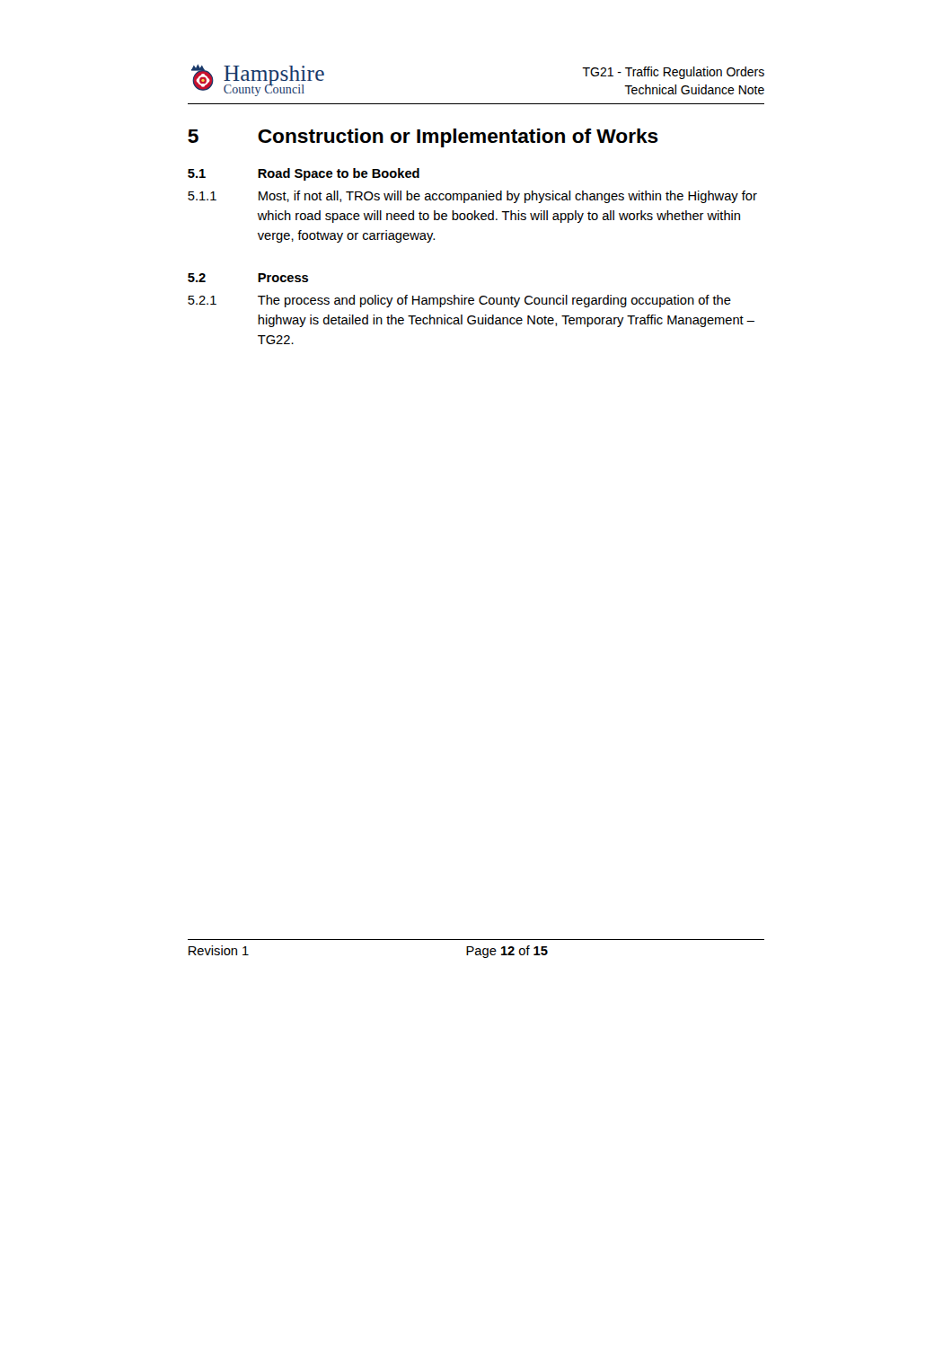Hampshire
County Council
TG21 - Traffic Regulation Orders
Technical Guidance Note
5 Construction or Implementation of Works
5.1 Road Space to be Booked
5.1.1 Most, if not all, TROs will be accompanied by physical changes within the Highway for which road space will need to be booked. This will apply to all works whether within verge, footway or carriageway.
5.2 Process
5.2.1 The process and policy of Hampshire County Council regarding occupation of the highway is detailed in the Technical Guidance Note, Temporary Traffic Management – TG22.
Revision 1
Page 12 of 15